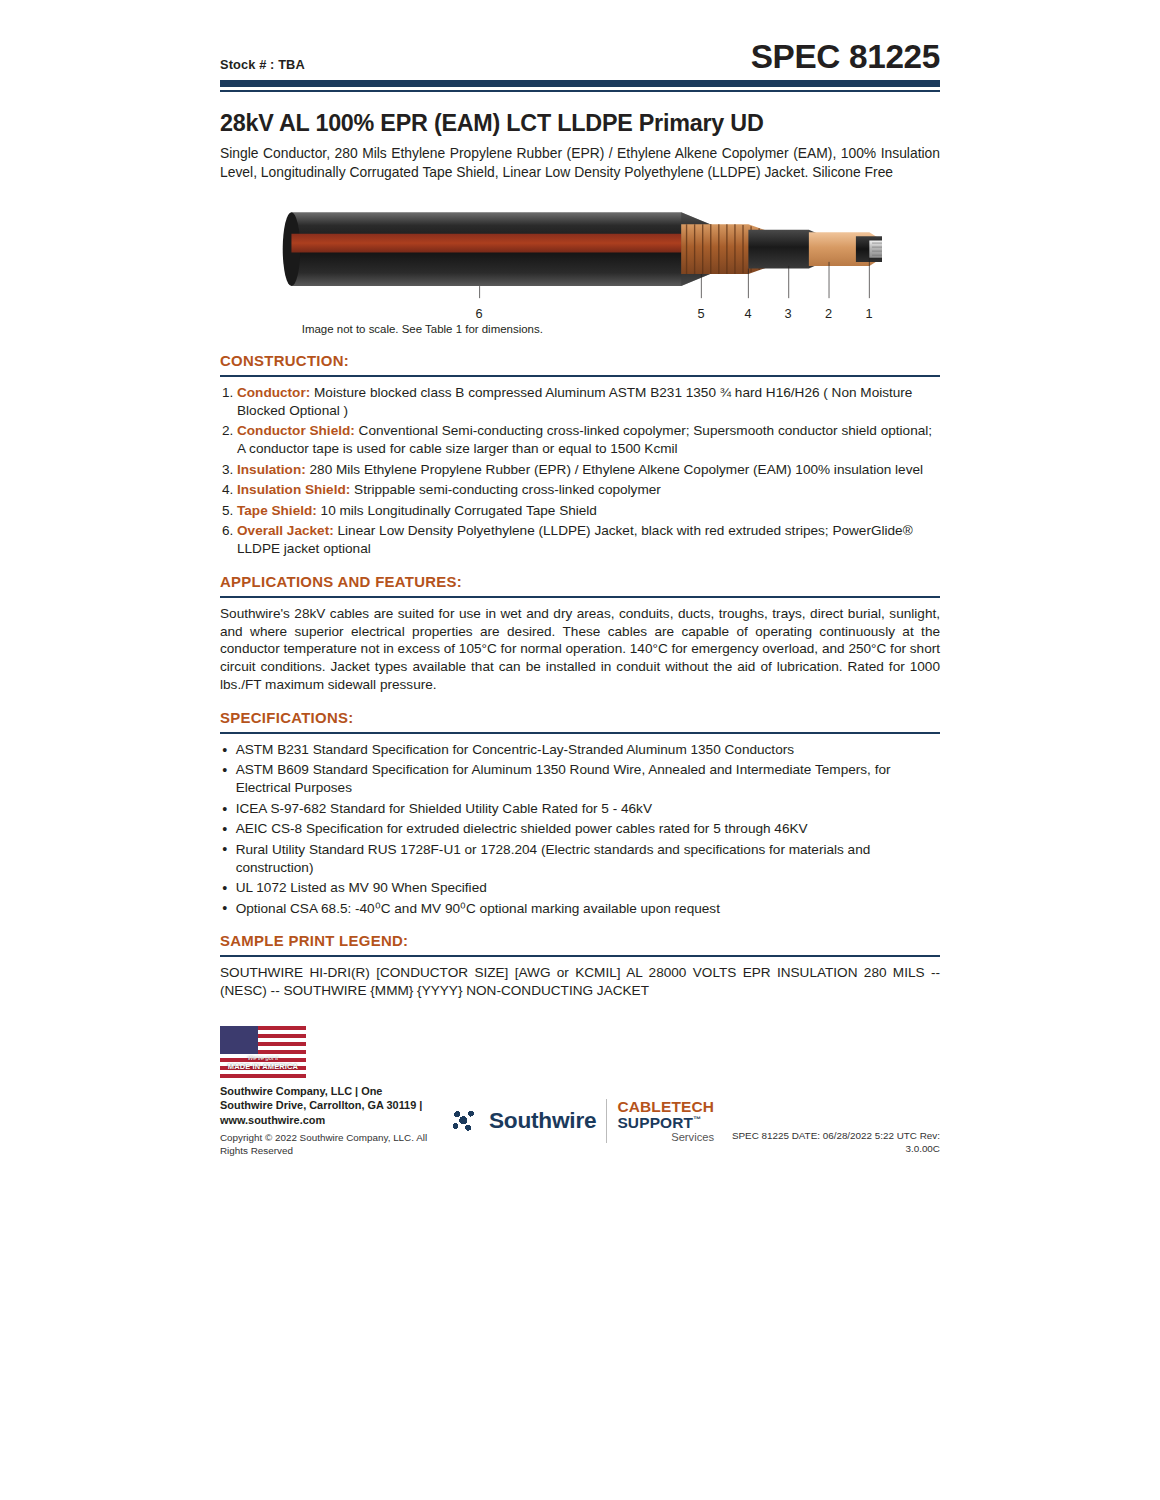Stock # : TBA
SPEC 81225
28kV AL 100% EPR (EAM) LCT LLDPE Primary UD
Single Conductor, 280 Mils Ethylene Propylene Rubber (EPR) / Ethylene Alkene Copolymer (EAM), 100% Insulation Level, Longitudinally Corrugated Tape Shield, Linear Low Density Polyethylene (LLDPE) Jacket. Silicone Free
6 5 4 3 2 1
Image not to scale. See Table 1 for dimensions.
Construction:
Conductor: Moisture blocked class B compressed Aluminum ASTM B231 1350 ¾ hard H16/H26 ( Non Moisture Blocked Optional )
Conductor Shield: Conventional Semi-conducting cross-linked copolymer; Supersmooth conductor shield optional; A conductor tape is used for cable size larger than or equal to 1500 Kcmil
Insulation: 280 Mils Ethylene Propylene Rubber (EPR) / Ethylene Alkene Copolymer (EAM) 100% insulation level
Insulation Shield: Strippable semi-conducting cross-linked copolymer
Tape Shield: 10 mils Longitudinally Corrugated Tape Shield
Overall Jacket: Linear Low Density Polyethylene (LLDPE) Jacket, black with red extruded stripes; PowerGlide® LLDPE jacket optional
Applications and Features:
Southwire's 28kV cables are suited for use in wet and dry areas, conduits, ducts, troughs, trays, direct burial, sunlight, and where superior electrical properties are desired. These cables are capable of operating continuously at the conductor temperature not in excess of 105°C for normal operation. 140°C for emergency overload, and 250°C for short circuit conditions. Jacket types available that can be installed in conduit without the aid of lubrication. Rated for 1000 lbs./FT maximum sidewall pressure.
Specifications:
ASTM B231 Standard Specification for Concentric-Lay-Stranded Aluminum 1350 Conductors
ASTM B609 Standard Specification for Aluminum 1350 Round Wire, Annealed and Intermediate Tempers, for Electrical Purposes
ICEA S-97-682 Standard for Shielded Utility Cable Rated for 5 - 46kV
AEIC CS-8 Specification for extruded dielectric shielded power cables rated for 5 through 46KV
Rural Utility Standard RUS 1728F-U1 or 1728.204 (Electric standards and specifications for materials and construction)
UL 1072 Listed as MV 90 When Specified
Optional CSA 68.5: -40⁰C and MV 90⁰C optional marking available upon request
Sample Print Legend:
SOUTHWIRE HI-DRI(R) [CONDUCTOR SIZE] [AWG or KCMIL] AL 28000 VOLTS EPR INSULATION 280 MILS -- (NESC) -- SOUTHWIRE {MMM} {YYYY} NON-CONDUCTING JACKET
We’ve got it
MADE IN AMERICA
Southwire Company, LLC | One Southwire Drive, Carrollton, GA 30119 | www.southwire.com
Copyright © 2022 Southwire Company, LLC. All Rights Reserved
Southwire
CABLETECH
SUPPORT™
Services
SPEC 81225 DATE: 06/28/2022 5:22 UTC Rev: 3.0.00C